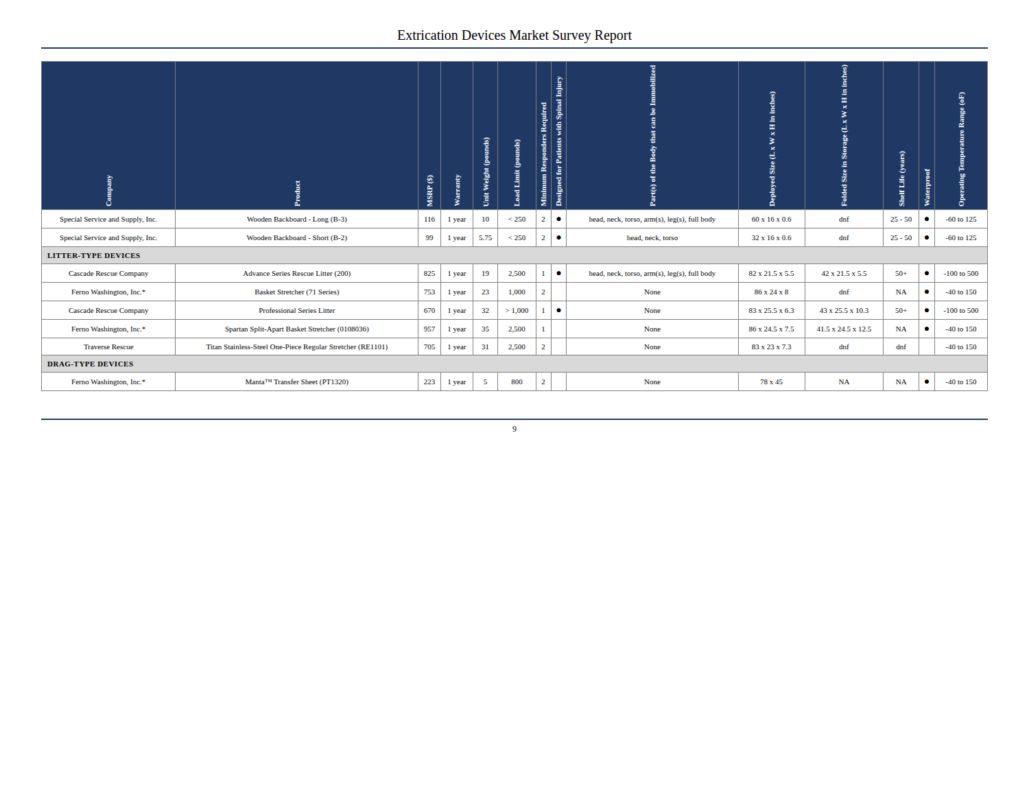Extrication Devices Market Survey Report
| Company | Product | MSRP ($) | Warranty | Unit Weight (pounds) | Load Limit (pounds) | Minimum Responders Required | Designed for Patients with Spinal Injury | Part(s) of the Body that can be Immobilized | Deployed Size (L x W x H in inches) | Folded Size in Storage (L x W x H in inches) | Shelf Life (years) | Waterproof | Operating Temperature Range (oF) |
| --- | --- | --- | --- | --- | --- | --- | --- | --- | --- | --- | --- | --- | --- |
| Special Service and Supply, Inc. | Wooden Backboard - Long (B-3) | 116 | 1 year | 10 | < 250 | 2 | ● | head, neck, torso, arm(s), leg(s), full body | 60 x 16 x 0.6 | dnf | 25 - 50 | ● | -60 to 125 |
| Special Service and Supply, Inc. | Wooden Backboard - Short (B-2) | 99 | 1 year | 5.75 | < 250 | 2 | ● | head, neck, torso | 32 x 16 x 0.6 | dnf | 25 - 50 | ● | -60 to 125 |
| LITTER-TYPE DEVICES |
| Cascade Rescue Company | Advance Series Rescue Litter (200) | 825 | 1 year | 19 | 2,500 | 1 | ● | head, neck, torso, arm(s), leg(s), full body | 82 x 21.5 x 5.5 | 42 x 21.5 x 5.5 | 50+ | ● | -100 to 500 |
| Ferno Washington, Inc.* | Basket Stretcher (71 Series) | 753 | 1 year | 23 | 1,000 | 2 | | None | 86 x 24 x 8 | dnf | NA | ● | -40 to 150 |
| Cascade Rescue Company | Professional Series Litter | 670 | 1 year | 32 | > 1,000 | 1 | ● | None | 83 x 25.5 x 6.3 | 43 x 25.5 x 10.3 | 50+ | ● | -100 to 500 |
| Ferno Washington, Inc.* | Spartan Split-Apart Basket Stretcher (0108036) | 957 | 1 year | 35 | 2,500 | 1 | | None | 86 x 24.5 x 7.5 | 41.5 x 24.5 x 12.5 | NA | ● | -40 to 150 |
| Traverse Rescue | Titan Stainless-Steel One-Piece Regular Stretcher (RE1101) | 705 | 1 year | 31 | 2,500 | 2 | | None | 83 x 23 x 7.3 | dnf | dnf | | -40 to 150 |
| DRAG-TYPE DEVICES |
| Ferno Washington, Inc.* | Manta™ Transfer Sheet (PT1320) | 223 | 1 year | 5 | 800 | 2 | | None | 78 x 45 | NA | NA | ● | -40 to 150 |
9